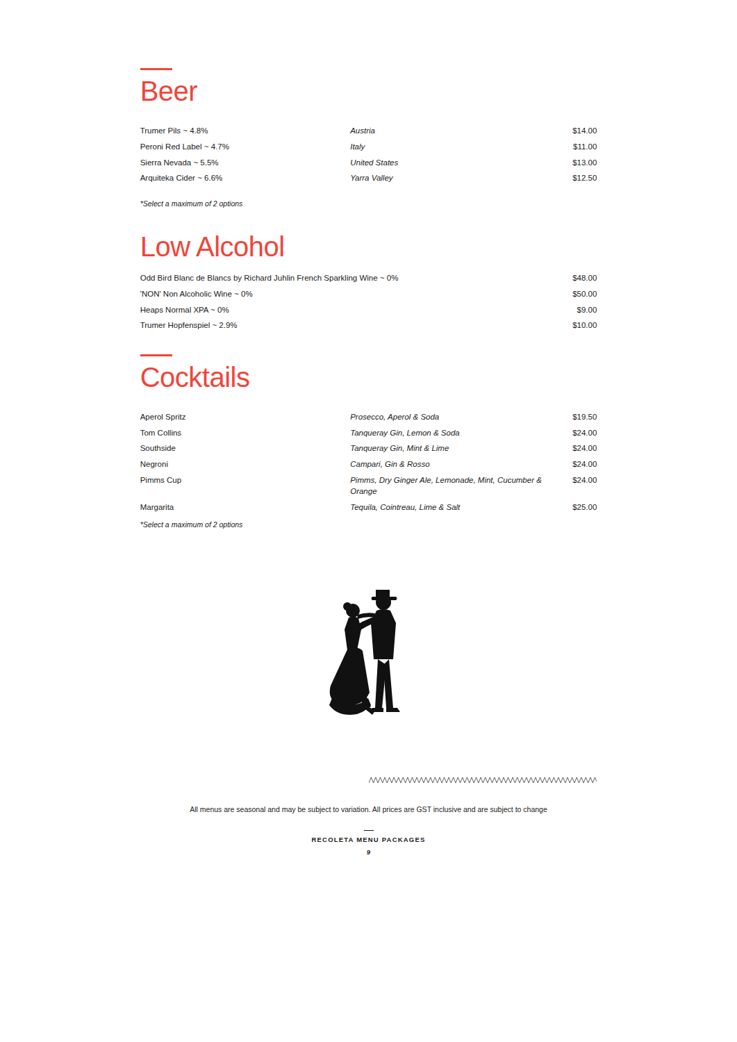Beer
| Trumer Pils ~ 4.8% | Austria | $14.00 |
| Peroni Red Label ~ 4.7% | Italy | $11.00 |
| Sierra Nevada ~ 5.5% | United States | $13.00 |
| Arquiteka Cider ~ 6.6% | Yarra Valley | $12.50 |
*Select a maximum of 2 options
Low Alcohol
| Odd Bird Blanc de Blancs by Richard Juhlin French Sparkling Wine ~ 0% | $48.00 |
| 'NON' Non Alcoholic Wine ~ 0% | $50.00 |
| Heaps Normal XPA ~ 0% | $9.00 |
| Trumer Hopfenspiel ~ 2.9% | $10.00 |
Cocktails
| Aperol Spritz | Prosecco, Aperol & Soda | $19.50 |
| Tom Collins | Tanqueray Gin, Lemon & Soda | $24.00 |
| Southside | Tanqueray Gin, Mint & Lime | $24.00 |
| Negroni | Campari, Gin & Rosso | $24.00 |
| Pimms Cup | Pimms, Dry Ginger Ale, Lemonade, Mint, Cucumber & Orange | $24.00 |
| Margarita | Tequila, Cointreau, Lime & Salt | $25.00 |
*Select a maximum of 2 options
All menus are seasonal and may be subject to variation. All prices are GST inclusive and are subject to change
RECOLETA MENU PACKAGES
9